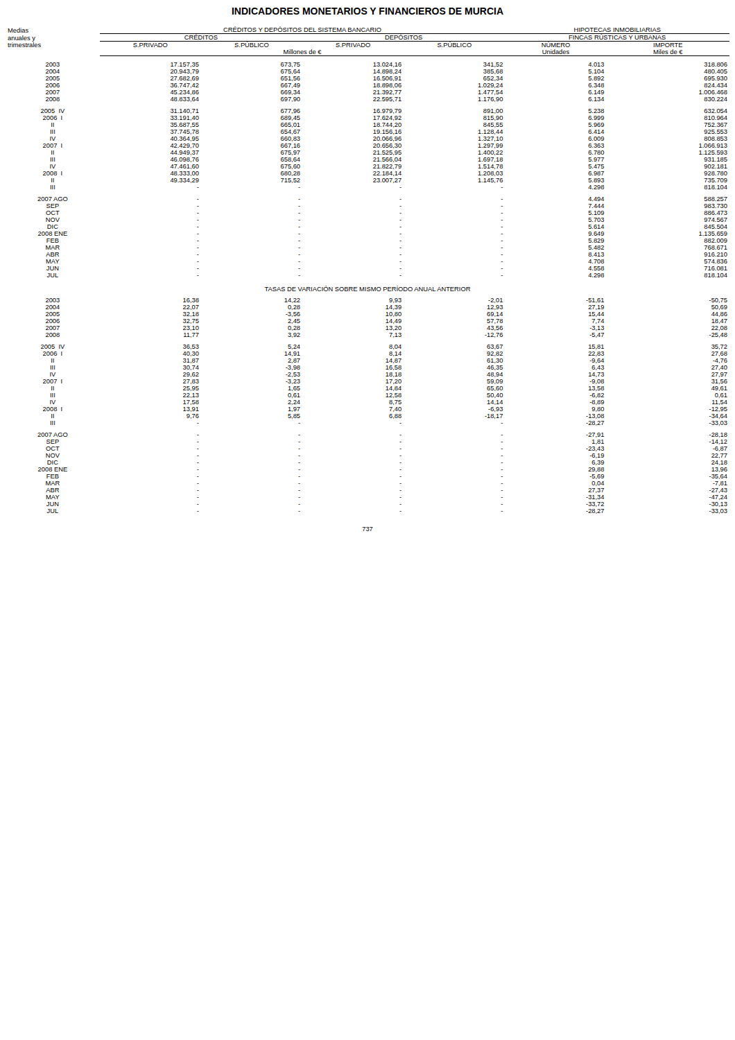INDICADORES MONETARIOS Y FINANCIEROS DE MURCIA
| Medias | CRÉDITOS Y DEPÓSITOS DEL SISTEMA BANCARIO | HIPOTECAS INMOBILIARIAS |
| --- | --- | --- |
| anuales y | CRÉDITOS | DEPÓSITOS | FINCAS RÚSTICAS Y URBANAS |
| trimestrales | S.PRIVADO | S.PÚBLICO | S.PRIVADO | S.PÚBLICO | NÚMERO | IMPORTE |
| | Millones de € | Unidades | Miles de € |
| 2003 | 17.157,35 | 673,75 | 13.024,16 | 341,52 | 4.013 | 318.806 |
| 2004 | 20.943,79 | 675,64 | 14.898,24 | 385,68 | 5.104 | 480.405 |
| 2005 | 27.682,69 | 651,56 | 16.506,91 | 652,34 | 5.892 | 695.930 |
| 2006 | 36.747,42 | 667,49 | 18.898,06 | 1.029,24 | 6.348 | 824.434 |
| 2007 | 45.234,86 | 669,34 | 21.392,77 | 1.477,54 | 6.149 | 1.006.468 |
| 2008 | 48.833,64 | 697,90 | 22.595,71 | 1.176,90 | 6.134 | 830.224 |
| 2005 IV | 31.140,71 | 677,96 | 16.979,79 | 891,00 | 5.238 | 632.054 |
| 2006 I | 33.191,40 | 689,45 | 17.624,92 | 815,90 | 6.999 | 810.964 |
| II | 35.687,55 | 665,01 | 18.744,20 | 845,55 | 5.969 | 752.367 |
| III | 37.745,78 | 654,67 | 19.156,16 | 1.128,44 | 6.414 | 925.553 |
| IV | 40.364,95 | 660,83 | 20.066,96 | 1.327,10 | 6.009 | 808.853 |
| 2007 I | 42.429,70 | 667,16 | 20.656,30 | 1.297,99 | 6.363 | 1.066.913 |
| II | 44.949,37 | 675,97 | 21.525,95 | 1.400,22 | 6.780 | 1.125.593 |
| III | 46.098,76 | 658,64 | 21.566,04 | 1.697,18 | 5.977 | 931.185 |
| IV | 47.461,60 | 675,60 | 21.822,79 | 1.514,78 | 5.475 | 902.181 |
| 2008 I | 48.333,00 | 680,28 | 22.184,14 | 1.208,03 | 6.987 | 928.780 |
| II | 49.334,29 | 715,52 | 23.007,27 | 1.145,76 | 5.893 | 735.709 |
| III | - | - | - | - | 4.298 | 818.104 |
| 2007 AGO | - | - | - | - | 4.494 | 588.257 |
| SEP | - | - | - | - | 7.444 | 983.730 |
| OCT | - | - | - | - | 5.109 | 886.473 |
| NOV | - | - | - | - | 5.703 | 974.567 |
| DIC | - | - | - | - | 5.614 | 845.504 |
| 2008 ENE | - | - | - | - | 9.649 | 1.135.659 |
| FEB | - | - | - | - | 5.829 | 882.009 |
| MAR | - | - | - | - | 5.482 | 768.671 |
| ABR | - | - | - | - | 8.413 | 916.210 |
| MAY | - | - | - | - | 4.708 | 574.836 |
| JUN | - | - | - | - | 4.558 | 716.081 |
| JUL | - | - | - | - | 4.298 | 818.104 |
| TASAS DE VARIACIÓN SOBRE MISMO PERÍODO ANUAL ANTERIOR |
| 2003 | 16,38 | 14,22 | 9,93 | -2,01 | -51,61 | -50,75 |
| 2004 | 22,07 | 0,28 | 14,39 | 12,93 | 27,19 | 50,69 |
| 2005 | 32,18 | -3,56 | 10,80 | 69,14 | 15,44 | 44,86 |
| 2006 | 32,75 | 2,45 | 14,49 | 57,78 | 7,74 | 18,47 |
| 2007 | 23,10 | 0,28 | 13,20 | 43,56 | -3,13 | 22,08 |
| 2008 | 11,77 | 3,92 | 7,13 | -12,76 | -5,47 | -25,48 |
| 2005 IV | 36,53 | 5,24 | 8,04 | 63,67 | 15,81 | 35,72 |
| 2006 I | 40,30 | 14,91 | 8,14 | 92,82 | 22,83 | 27,68 |
| II | 31,87 | 2,87 | 14,87 | 61,30 | -9,64 | -4,76 |
| III | 30,74 | -3,98 | 16,58 | 46,35 | 6,43 | 27,40 |
| IV | 29,62 | -2,53 | 18,18 | 48,94 | 14,73 | 27,97 |
| 2007 I | 27,83 | -3,23 | 17,20 | 59,09 | -9,08 | 31,56 |
| II | 25,95 | 1,65 | 14,84 | 65,60 | 13,58 | 49,61 |
| III | 22,13 | 0,61 | 12,58 | 50,40 | -6,82 | 0,61 |
| IV | 17,58 | 2,24 | 8,75 | 14,14 | -8,89 | 11,54 |
| 2008 I | 13,91 | 1,97 | 7,40 | -6,93 | 9,80 | -12,95 |
| II | 9,76 | 5,85 | 6,88 | -18,17 | -13,08 | -34,64 |
| III | - | - | - | - | -28,27 | -33,03 |
| 2007 AGO | - | - | - | - | -27,91 | -28,18 |
| SEP | - | - | - | - | 1,81 | -14,12 |
| OCT | - | - | - | - | -23,43 | -6,87 |
| NOV | - | - | - | - | -6,19 | 22,77 |
| DIC | - | - | - | - | 6,39 | 24,18 |
| 2008 ENE | - | - | - | - | 29,88 | 13,96 |
| FEB | - | - | - | - | -5,69 | -35,64 |
| MAR | - | - | - | - | 0,04 | -7,81 |
| ABR | - | - | - | - | 27,37 | -27,43 |
| MAY | - | - | - | - | -31,34 | -47,24 |
| JUN | - | - | - | - | -33,72 | -30,13 |
| JUL | - | - | - | - | -28,27 | -33,03 |
737